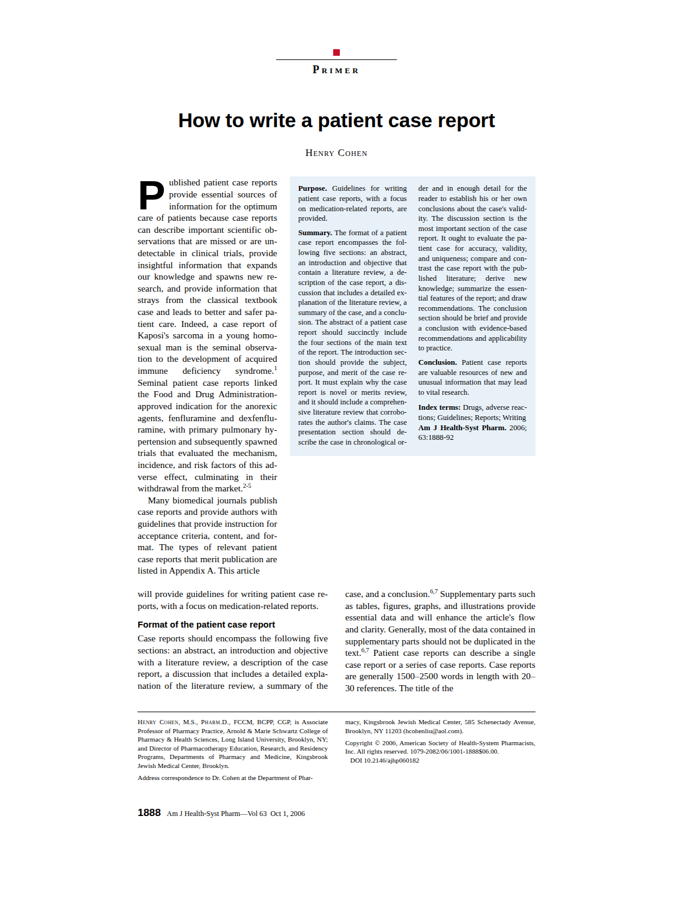Primer
How to write a patient case report
Henry Cohen
Published patient case reports provide essential sources of information for the optimum care of patients because case reports can describe important scientific observations that are missed or are undetectable in clinical trials, provide insightful information that expands our knowledge and spawns new research, and provide information that strays from the classical textbook case and leads to better and safer patient care. Indeed, a case report of Kaposi's sarcoma in a young homosexual man is the seminal observation to the development of acquired immune deficiency syndrome.1 Seminal patient case reports linked the Food and Drug Administration-approved indication for the anorexic agents, fenfluramine and dexfenfluramine, with primary pulmonary hypertension and subsequently spawned trials that evaluated the mechanism, incidence, and risk factors of this adverse effect, culminating in their withdrawal from the market.2-5
Many biomedical journals publish case reports and provide authors with guidelines that provide instruction for acceptance criteria, content, and format. The types of relevant patient case reports that merit publication are listed in Appendix A. This article
Purpose. Guidelines for writing patient case reports, with a focus on medication-related reports, are provided.
Summary. The format of a patient case report encompasses the following five sections: an abstract, an introduction and objective that contain a literature review, a description of the case report, a discussion that includes a detailed explanation of the literature review, a summary of the case, and a conclusion. The abstract of a patient case report should succinctly include the four sections of the main text of the report. The introduction section should provide the subject, purpose, and merit of the case report. It must explain why the case report is novel or merits review, and it should include a comprehensive literature review that corroborates the author's claims. The case presentation section should describe the case in chronological order and in enough detail for the reader to establish his or her own conclusions about the case's validity. The discussion section is the most important section of the case report. It ought to evaluate the patient case for accuracy, validity, and uniqueness; compare and contrast the case report with the published literature; derive new knowledge; summarize the essential features of the report; and draw recommendations. The conclusion section should be brief and provide a conclusion with evidence-based recommendations and applicability to practice.
Conclusion. Patient case reports are valuable resources of new and unusual information that may lead to vital research.
Index terms: Drugs, adverse reactions; Guidelines; Reports; Writing
Am J Health-Syst Pharm. 2006; 63:1888-92
will provide guidelines for writing patient case reports, with a focus on medication-related reports.
Format of the patient case report
Case reports should encompass the following five sections: an abstract, an introduction and objective with a literature review, a description of the case report, a discussion that includes a detailed explanation of the literature review, a summary of the case, and a conclusion.6,7 Supplementary parts such as tables, figures, graphs, and illustrations provide essential data and will enhance the article's flow and clarity. Generally, most of the data contained in supplementary parts should not be duplicated in the text.6,7 Patient case reports can describe a single case report or a series of case reports. Case reports are generally 1500–2500 words in length with 20–30 references. The title of the
Henry Cohen, M.S., Pharm.D., FCCM, BCPP, CGP, is Associate Professor of Pharmacy Practice, Arnold & Marie Schwartz College of Pharmacy & Health Sciences, Long Island University, Brooklyn, NY; and Director of Pharmacotherapy Education, Research, and Residency Programs, Departments of Pharmacy and Medicine, Kingsbrook Jewish Medical Center, Brooklyn.
Address correspondence to Dr. Cohen at the Department of Phar-
macy, Kingsbrook Jewish Medical Center, 585 Schenectady Avenue, Brooklyn, NY 11203 (hcohenliu@aol.com).
Copyright © 2006, American Society of Health-System Pharmacists, Inc. All rights reserved. 1079-2082/06/1001-1888$06.00.
DOI 10.2146/ajhp060182
1888 Am J Health-Syst Pharm—Vol 63 Oct 1, 2006